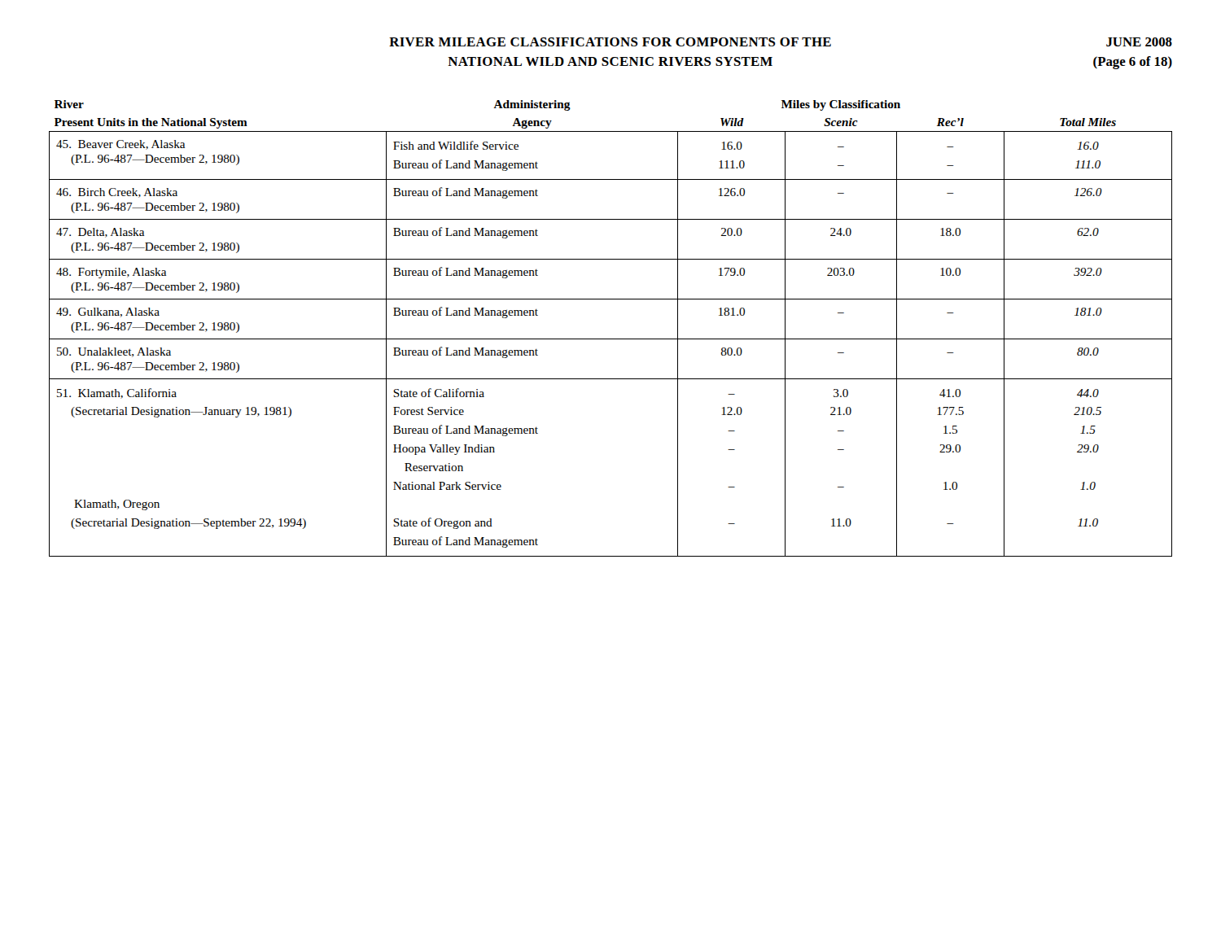RIVER MILEAGE CLASSIFICATIONS FOR COMPONENTS OF THE
NATIONAL WILD AND SCENIC RIVERS SYSTEM
JUNE 2008
(Page 6 of 18)
| River | Administering | Miles by Classification | |
| --- | --- | --- | --- |
| Present Units in the National System | Agency | Wild | Scenic | Rec’l | Total Miles |
| 45. Beaver Creek, Alaska (P.L. 96-487—December 2, 1980) | Fish and Wildlife Service Bureau of Land Management | 16.0 111.0 | – – | – – | 16.0 111.0 |
| 46. Birch Creek, Alaska (P.L. 96-487—December 2, 1980) | Bureau of Land Management | 126.0 | – | – | 126.0 |
| 47. Delta, Alaska (P.L. 96-487—December 2, 1980) | Bureau of Land Management | 20.0 | 24.0 | 18.0 | 62.0 |
| 48. Fortymile, Alaska (P.L. 96-487—December 2, 1980) | Bureau of Land Management | 179.0 | 203.0 | 10.0 | 392.0 |
| 49. Gulkana, Alaska (P.L. 96-487—December 2, 1980) | Bureau of Land Management | 181.0 | – | – | 181.0 |
| 50. Unalakleet, Alaska (P.L. 96-487—December 2, 1980) | Bureau of Land Management | 80.0 | – | – | 80.0 |
| 51. Klamath, California (Secretarial Designation—January 19, 1981) Klamath, Oregon (Secretarial Designation—September 22, 1994) | State of California Forest Service Bureau of Land Management Hoopa Valley Indian Reservation National Park Service State of Oregon and Bureau of Land Management | – 12.0 – – – – | 3.0 21.0 – – – 11.0 | 41.0 177.5 1.5 29.0 1.0 – | 44.0 210.5 1.5 29.0 1.0 11.0 |